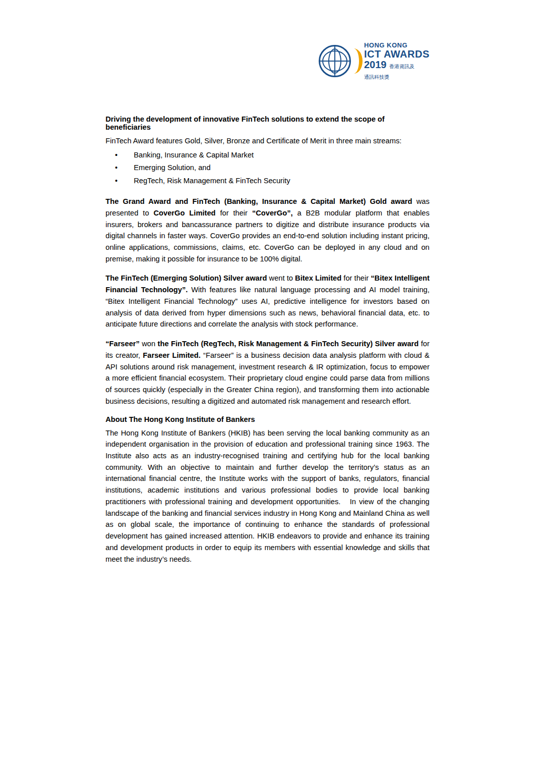HONG KONG
ICT AWARDS
2019 香港資訊及
通訊科技獎
Driving the development of innovative FinTech solutions to extend the scope of beneficiaries
FinTech Award features Gold, Silver, Bronze and Certificate of Merit in three main streams:
Banking, Insurance & Capital Market
Emerging Solution, and
RegTech, Risk Management & FinTech Security
The Grand Award and FinTech (Banking, Insurance & Capital Market) Gold award was presented to CoverGo Limited for their “CoverGo”, a B2B modular platform that enables insurers, brokers and bancassurance partners to digitize and distribute insurance products via digital channels in faster ways. CoverGo provides an end-to-end solution including instant pricing, online applications, commissions, claims, etc. CoverGo can be deployed in any cloud and on premise, making it possible for insurance to be 100% digital.
The FinTech (Emerging Solution) Silver award went to Bitex Limited for their “Bitex Intelligent Financial Technology”. With features like natural language processing and AI model training, “Bitex Intelligent Financial Technology” uses AI, predictive intelligence for investors based on analysis of data derived from hyper dimensions such as news, behavioral financial data, etc. to anticipate future directions and correlate the analysis with stock performance.
“Farseer” won the FinTech (RegTech, Risk Management & FinTech Security) Silver award for its creator, Farseer Limited. “Farseer” is a business decision data analysis platform with cloud & API solutions around risk management, investment research & IR optimization, focus to empower a more efficient financial ecosystem. Their proprietary cloud engine could parse data from millions of sources quickly (especially in the Greater China region), and transforming them into actionable business decisions, resulting a digitized and automated risk management and research effort.
About The Hong Kong Institute of Bankers
The Hong Kong Institute of Bankers (HKIB) has been serving the local banking community as an independent organisation in the provision of education and professional training since 1963. The Institute also acts as an industry-recognised training and certifying hub for the local banking community. With an objective to maintain and further develop the territory’s status as an international financial centre, the Institute works with the support of banks, regulators, financial institutions, academic institutions and various professional bodies to provide local banking practitioners with professional training and development opportunities. In view of the changing landscape of the banking and financial services industry in Hong Kong and Mainland China as well as on global scale, the importance of continuing to enhance the standards of professional development has gained increased attention. HKIB endeavors to provide and enhance its training and development products in order to equip its members with essential knowledge and skills that meet the industry’s needs.